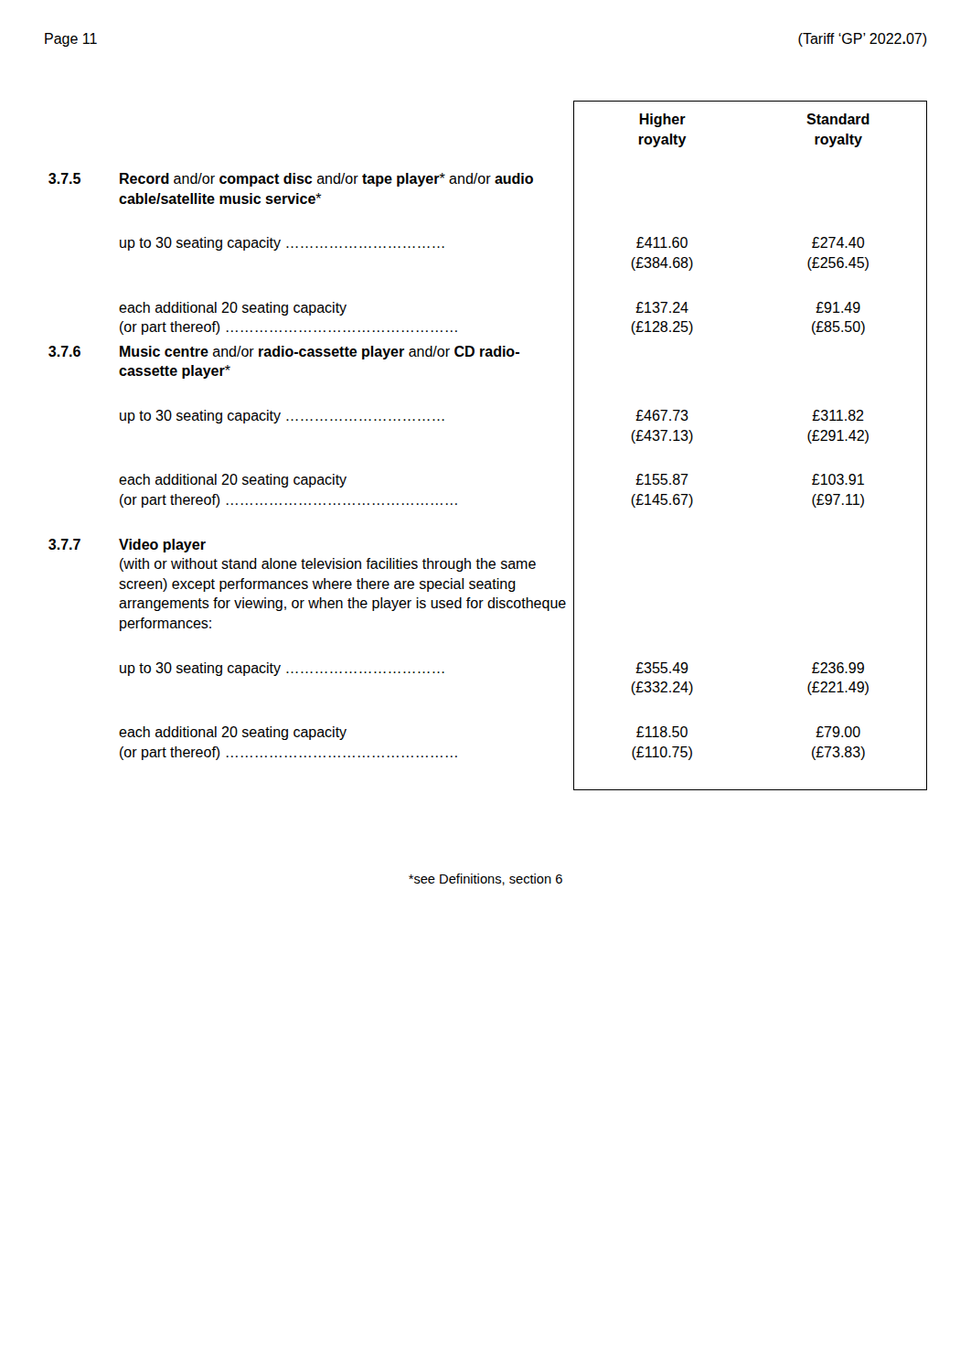Page 11
(Tariff ‘GP’ 2022. 07)
| | | Higher royalty | Standard royalty |
| 3.7.5 | Record and/or compact disc and/or tape player * and/or audio cable/satellite music service * | | |
| | up to 30 seating capacity …………………………… | £411.60 (£384.68) | £274.40 (£256.45) |
| | each additional 20 seating capacity (or part thereof) ………………………………………… | £137.24 (£128.25) | £91.49 (£85.50) |
| 3.7.6 | Music centre and/or radio-cassette player and/or CD radio-cassette player * | | |
| | up to 30 seating capacity …………………………… | £467.73 (£437.13) | £311.82 (£291.42) |
| | each additional 20 seating capacity (or part thereof) ………………………………………… | £155.87 (£145.67) | £103.91 (£97.11) |
| 3.7.7 | Video player (with or without stand alone television facilities through the same screen) except performances where there are special seating arrangements for viewing, or when the player is used for discotheque performances: | | |
| | up to 30 seating capacity …………………………… | £355.49 (£332.24) | £236.99 (£221.49) |
| | each additional 20 seating capacity (or part thereof) ………………………………………… | £118.50 (£110.75) | £79.00 (£73.83) |
*see Definitions, section 6